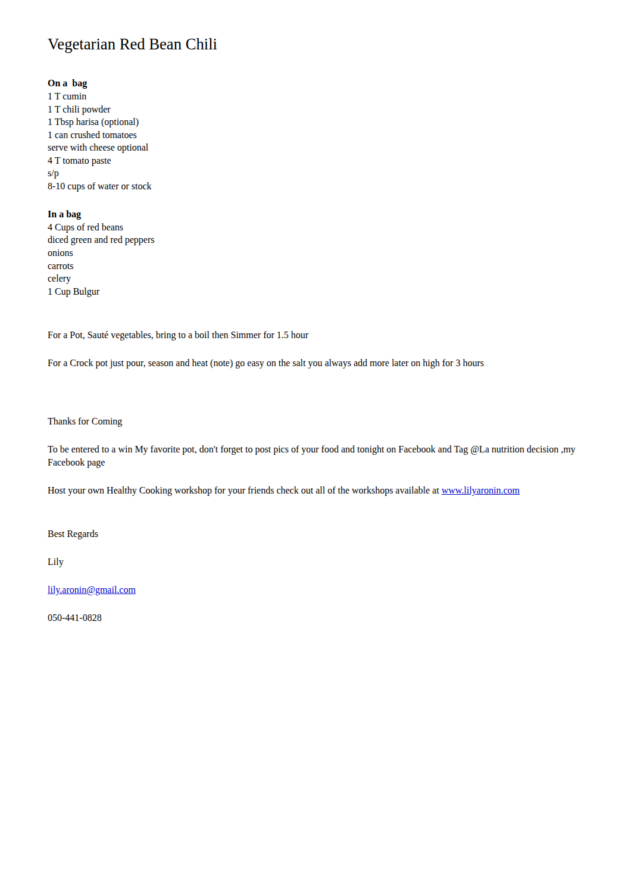Vegetarian Red Bean Chili
On a bag
1 T cumin
1 T chili powder
1 Tbsp harisa (optional)
1 can crushed tomatoes
serve with cheese optional
4 T tomato paste
s/p
8-10 cups of water or stock
In a bag
4 Cups of red beans
diced green and red peppers
onions
carrots
celery
1 Cup Bulgur
For a Pot, Sauté vegetables, bring to a boil then Simmer for 1.5 hour
For a Crock pot just pour, season and heat (note) go easy on the salt you always add more later on high for 3 hours
Thanks for Coming
To be entered to a win My favorite pot, don't forget to post pics of your food and tonight on Facebook and Tag @La nutrition decision ,my Facebook page
Host your own Healthy Cooking workshop for your friends check out all of the workshops available at www.lilyaronin.com
Best Regards
Lily
lily.aronin@gmail.com
050-441-0828